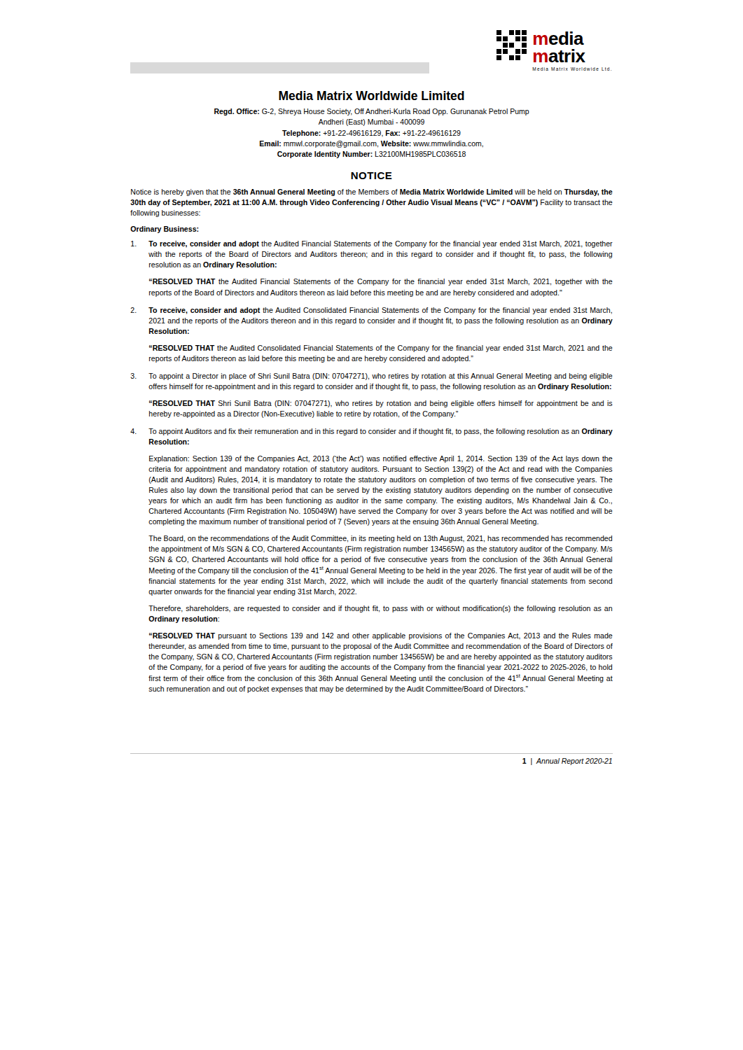media
matrix
Media Matrix Worldwide Ltd.
Media Matrix Worldwide Limited
Regd. Office: G-2, Shreya House Society, Off Andheri-Kurla Road Opp. Gurunanak Petrol Pump
Andheri (East) Mumbai - 400099
Telephone: +91-22-49616129, Fax: +91-22-49616129
Email: mmwl.corporate@gmail.com, Website: www.mmwlindia.com,
Corporate Identity Number: L32100MH1985PLC036518
NOTICE
Notice is hereby given that the 36th Annual General Meeting of the Members of Media Matrix Worldwide Limited will be held on Thursday, the 30th day of September, 2021 at 11:00 A.M. through Video Conferencing / Other Audio Visual Means (“VC” / “OAVM”) Facility to transact the following businesses:
Ordinary Business:
1.
To receive, consider and adopt the Audited Financial Statements of the Company for the financial year ended 31st March, 2021, together with the reports of the Board of Directors and Auditors thereon; and in this regard to consider and if thought fit, to pass, the following resolution as an Ordinary Resolution:
“RESOLVED THAT the Audited Financial Statements of the Company for the financial year ended 31st March, 2021, together with the reports of the Board of Directors and Auditors thereon as laid before this meeting be and are hereby considered and adopted."
2.
To receive, consider and adopt the Audited Consolidated Financial Statements of the Company for the financial year ended 31st March, 2021 and the reports of the Auditors thereon and in this regard to consider and if thought fit, to pass the following resolution as an Ordinary Resolution:
“RESOLVED THAT the Audited Consolidated Financial Statements of the Company for the financial year ended 31st March, 2021 and the reports of Auditors thereon as laid before this meeting be and are hereby considered and adopted.”
3.
To appoint a Director in place of Shri Sunil Batra (DIN: 07047271), who retires by rotation at this Annual General Meeting and being eligible offers himself for re-appointment and in this regard to consider and if thought fit, to pass, the following resolution as an Ordinary Resolution:
“RESOLVED THAT Shri Sunil Batra (DIN: 07047271), who retires by rotation and being eligible offers himself for appointment be and is hereby re-appointed as a Director (Non-Executive) liable to retire by rotation, of the Company.”
4.
To appoint Auditors and fix their remuneration and in this regard to consider and if thought fit, to pass, the following resolution as an Ordinary Resolution:
Explanation: Section 139 of the Companies Act, 2013 (‘the Act’) was notified effective April 1, 2014. Section 139 of the Act lays down the criteria for appointment and mandatory rotation of statutory auditors. Pursuant to Section 139(2) of the Act and read with the Companies (Audit and Auditors) Rules, 2014, it is mandatory to rotate the statutory auditors on completion of two terms of five consecutive years. The Rules also lay down the transitional period that can be served by the existing statutory auditors depending on the number of consecutive years for which an audit firm has been functioning as auditor in the same company. The existing auditors, M/s Khandelwal Jain & Co., Chartered Accountants (Firm Registration No. 105049W) have served the Company for over 3 years before the Act was notified and will be completing the maximum number of transitional period of 7 (Seven) years at the ensuing 36th Annual General Meeting.
The Board, on the recommendations of the Audit Committee, in its meeting held on 13th August, 2021, has recommended has recommended the appointment of M/s SGN & CO, Chartered Accountants (Firm registration number 134565W) as the statutory auditor of the Company. M/s SGN & CO, Chartered Accountants will hold office for a period of five consecutive years from the conclusion of the 36th Annual General Meeting of the Company till the conclusion of the 41st Annual General Meeting to be held in the year 2026. The first year of audit will be of the financial statements for the year ending 31st March, 2022, which will include the audit of the quarterly financial statements from second quarter onwards for the financial year ending 31st March, 2022.
Therefore, shareholders, are requested to consider and if thought fit, to pass with or without modification(s) the following resolution as an Ordinary resolution:
“RESOLVED THAT pursuant to Sections 139 and 142 and other applicable provisions of the Companies Act, 2013 and the Rules made thereunder, as amended from time to time, pursuant to the proposal of the Audit Committee and recommendation of the Board of Directors of the Company, SGN & CO, Chartered Accountants (Firm registration number 134565W) be and are hereby appointed as the statutory auditors of the Company, for a period of five years for auditing the accounts of the Company from the financial year 2021-2022 to 2025-2026, to hold first term of their office from the conclusion of this 36th Annual General Meeting until the conclusion of the 41st Annual General Meeting at such remuneration and out of pocket expenses that may be determined by the Audit Committee/Board of Directors.”
1 | Annual Report 2020-21